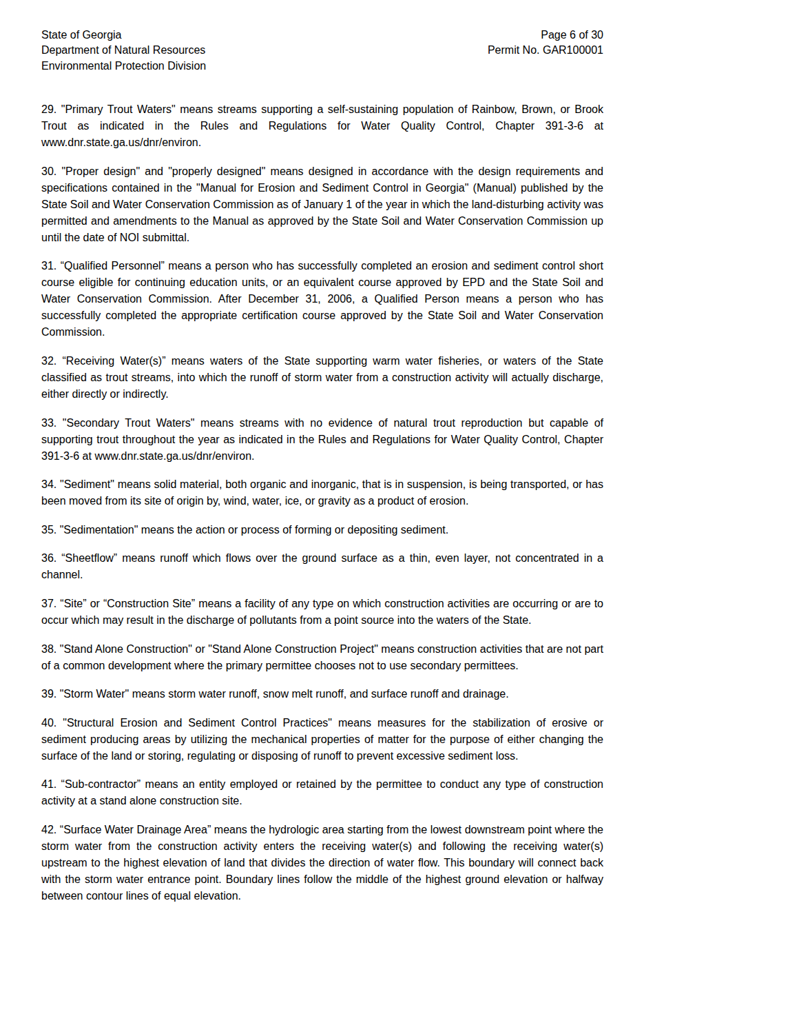State of Georgia
Department of Natural Resources
Environmental Protection Division
Page 6 of 30
Permit No. GAR100001
29. "Primary Trout Waters" means streams supporting a self-sustaining population of Rainbow, Brown, or Brook Trout as indicated in the Rules and Regulations for Water Quality Control, Chapter 391-3-6 at www.dnr.state.ga.us/dnr/environ.
30. "Proper design" and "properly designed" means designed in accordance with the design requirements and specifications contained in the "Manual for Erosion and Sediment Control in Georgia" (Manual) published by the State Soil and Water Conservation Commission as of January 1 of the year in which the land-disturbing activity was permitted and amendments to the Manual as approved by the State Soil and Water Conservation Commission up until the date of NOI submittal.
31. “Qualified Personnel” means a person who has successfully completed an erosion and sediment control short course eligible for continuing education units, or an equivalent course approved by EPD and the State Soil and Water Conservation Commission. After December 31, 2006, a Qualified Person means a person who has successfully completed the appropriate certification course approved by the State Soil and Water Conservation Commission.
32. “Receiving Water(s)” means waters of the State supporting warm water fisheries, or waters of the State classified as trout streams, into which the runoff of storm water from a construction activity will actually discharge, either directly or indirectly.
33. "Secondary Trout Waters" means streams with no evidence of natural trout reproduction but capable of supporting trout throughout the year as indicated in the Rules and Regulations for Water Quality Control, Chapter 391-3-6 at www.dnr.state.ga.us/dnr/environ.
34. "Sediment" means solid material, both organic and inorganic, that is in suspension, is being transported, or has been moved from its site of origin by, wind, water, ice, or gravity as a product of erosion.
35. "Sedimentation" means the action or process of forming or depositing sediment.
36. “Sheetflow” means runoff which flows over the ground surface as a thin, even layer, not concentrated in a channel.
37. “Site” or “Construction Site” means a facility of any type on which construction activities are occurring or are to occur which may result in the discharge of pollutants from a point source into the waters of the State.
38. "Stand Alone Construction" or "Stand Alone Construction Project" means construction activities that are not part of a common development where the primary permittee chooses not to use secondary permittees.
39. "Storm Water" means storm water runoff, snow melt runoff, and surface runoff and drainage.
40. "Structural Erosion and Sediment Control Practices" means measures for the stabilization of erosive or sediment producing areas by utilizing the mechanical properties of matter for the purpose of either changing the surface of the land or storing, regulating or disposing of runoff to prevent excessive sediment loss.
41. “Sub-contractor” means an entity employed or retained by the permittee to conduct any type of construction activity at a stand alone construction site.
42. “Surface Water Drainage Area” means the hydrologic area starting from the lowest downstream point where the storm water from the construction activity enters the receiving water(s) and following the receiving water(s) upstream to the highest elevation of land that divides the direction of water flow. This boundary will connect back with the storm water entrance point. Boundary lines follow the middle of the highest ground elevation or halfway between contour lines of equal elevation.